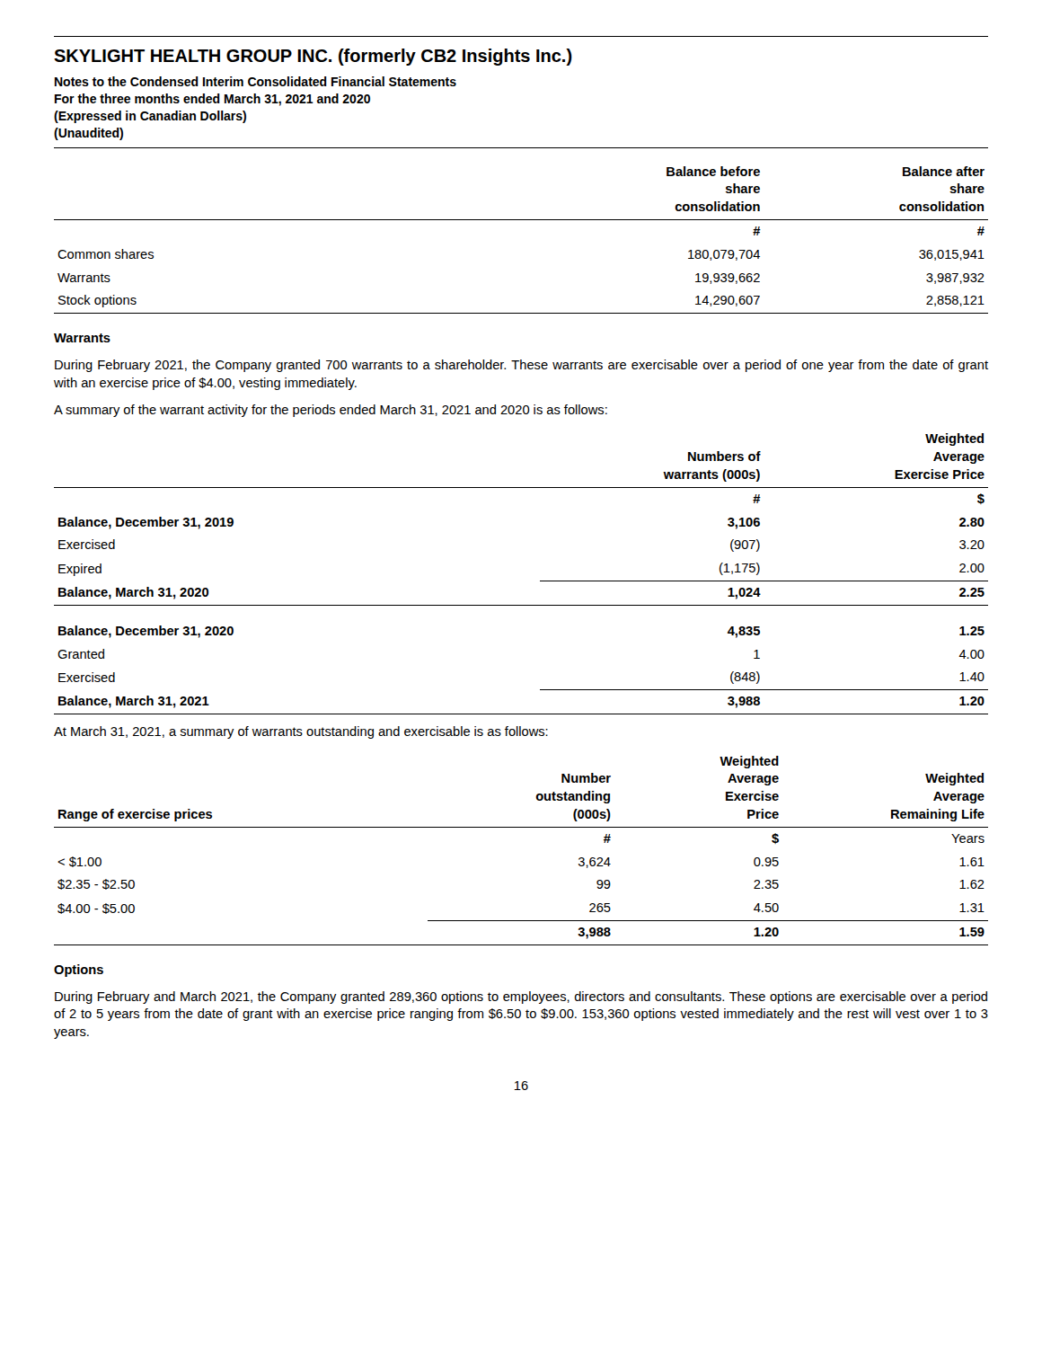SKYLIGHT HEALTH GROUP INC. (formerly CB2 Insights Inc.)
Notes to the Condensed Interim Consolidated Financial Statements
For the three months ended March 31, 2021 and 2020
(Expressed in Canadian Dollars)
(Unaudited)
| | Balance before share consolidation | Balance after share consolidation |
| --- | --- | --- |
| | # | # |
| Common shares | 180,079,704 | 36,015,941 |
| Warrants | 19,939,662 | 3,987,932 |
| Stock options | 14,290,607 | 2,858,121 |
Warrants
During February 2021, the Company granted 700 warrants to a shareholder. These warrants are exercisable over a period of one year from the date of grant with an exercise price of $4.00, vesting immediately.
A summary of the warrant activity for the periods ended March 31, 2021 and 2020 is as follows:
| | Numbers of warrants (000s) | Weighted Average Exercise Price |
| --- | --- | --- |
| | # | $ |
| Balance, December 31, 2019 | 3,106 | 2.80 |
| Exercised | (907) | 3.20 |
| Expired | (1,175) | 2.00 |
| Balance, March 31, 2020 | 1,024 | 2.25 |
| Balance, December 31, 2020 | 4,835 | 1.25 |
| Granted | 1 | 4.00 |
| Exercised | (848) | 1.40 |
| Balance, March 31, 2021 | 3,988 | 1.20 |
At March 31, 2021, a summary of warrants outstanding and exercisable is as follows:
| Range of exercise prices | Number outstanding (000s) | Weighted Average Exercise Price | Weighted Average Remaining Life |
| --- | --- | --- | --- |
| | # | $ | Years |
| < $1.00 | 3,624 | 0.95 | 1.61 |
| $2.35 - $2.50 | 99 | 2.35 | 1.62 |
| $4.00 - $5.00 | 265 | 4.50 | 1.31 |
| | 3,988 | 1.20 | 1.59 |
Options
During February and March 2021, the Company granted 289,360 options to employees, directors and consultants. These options are exercisable over a period of 2 to 5 years from the date of grant with an exercise price ranging from $6.50 to $9.00. 153,360 options vested immediately and the rest will vest over 1 to 3 years.
16